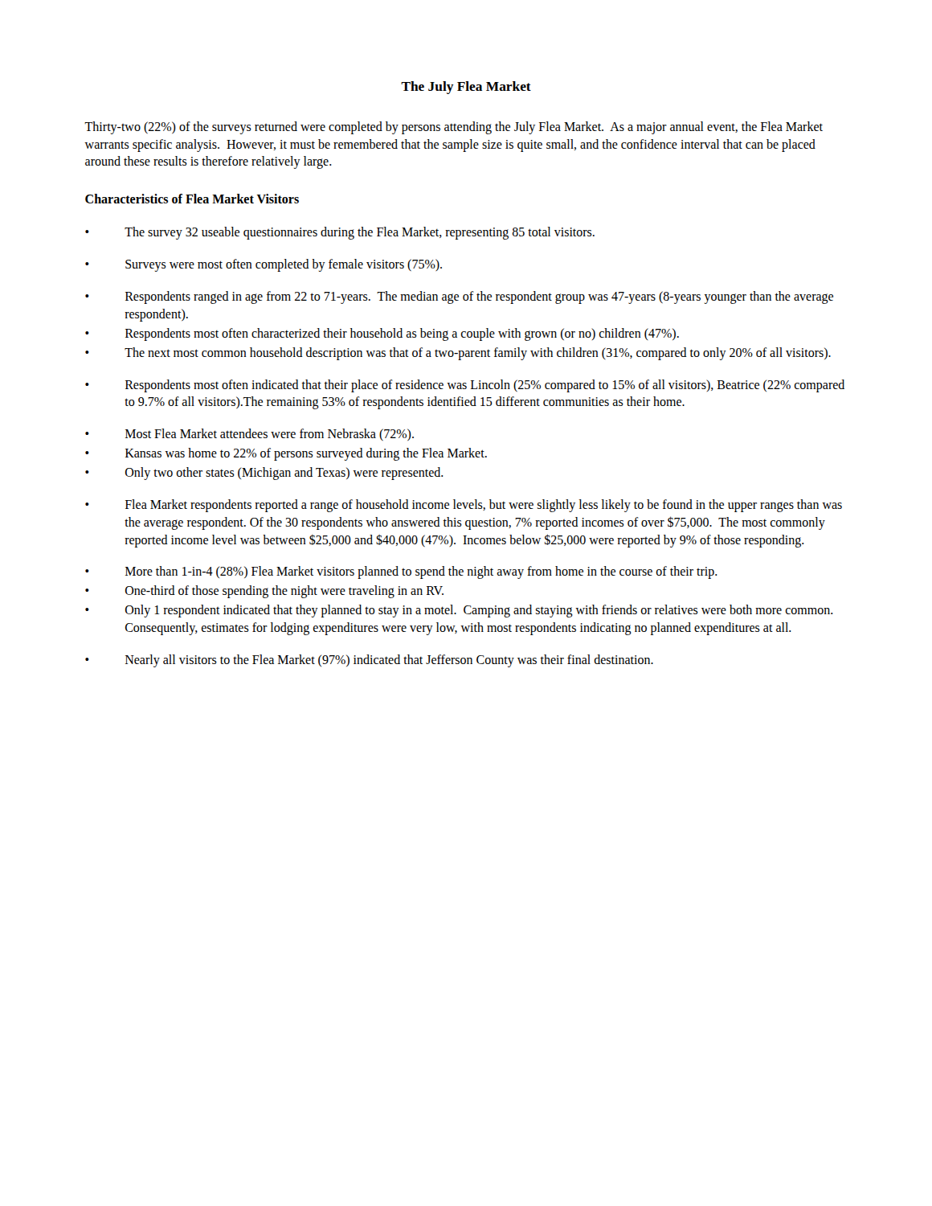The July Flea Market
Thirty-two (22%) of the surveys returned were completed by persons attending the July Flea Market. As a major annual event, the Flea Market warrants specific analysis. However, it must be remembered that the sample size is quite small, and the confidence interval that can be placed around these results is therefore relatively large.
Characteristics of Flea Market Visitors
The survey 32 useable questionnaires during the Flea Market, representing 85 total visitors.
Surveys were most often completed by female visitors (75%).
Respondents ranged in age from 22 to 71-years. The median age of the respondent group was 47-years (8-years younger than the average respondent).
Respondents most often characterized their household as being a couple with grown (or no) children (47%).
The next most common household description was that of a two-parent family with children (31%, compared to only 20% of all visitors).
Respondents most often indicated that their place of residence was Lincoln (25% compared to 15% of all visitors), Beatrice (22% compared to 9.7% of all visitors).The remaining 53% of respondents identified 15 different communities as their home.
Most Flea Market attendees were from Nebraska (72%).
Kansas was home to 22% of persons surveyed during the Flea Market.
Only two other states (Michigan and Texas) were represented.
Flea Market respondents reported a range of household income levels, but were slightly less likely to be found in the upper ranges than was the average respondent. Of the 30 respondents who answered this question, 7% reported incomes of over $75,000. The most commonly reported income level was between $25,000 and $40,000 (47%). Incomes below $25,000 were reported by 9% of those responding.
More than 1-in-4 (28%) Flea Market visitors planned to spend the night away from home in the course of their trip.
One-third of those spending the night were traveling in an RV.
Only 1 respondent indicated that they planned to stay in a motel. Camping and staying with friends or relatives were both more common. Consequently, estimates for lodging expenditures were very low, with most respondents indicating no planned expenditures at all.
Nearly all visitors to the Flea Market (97%) indicated that Jefferson County was their final destination.